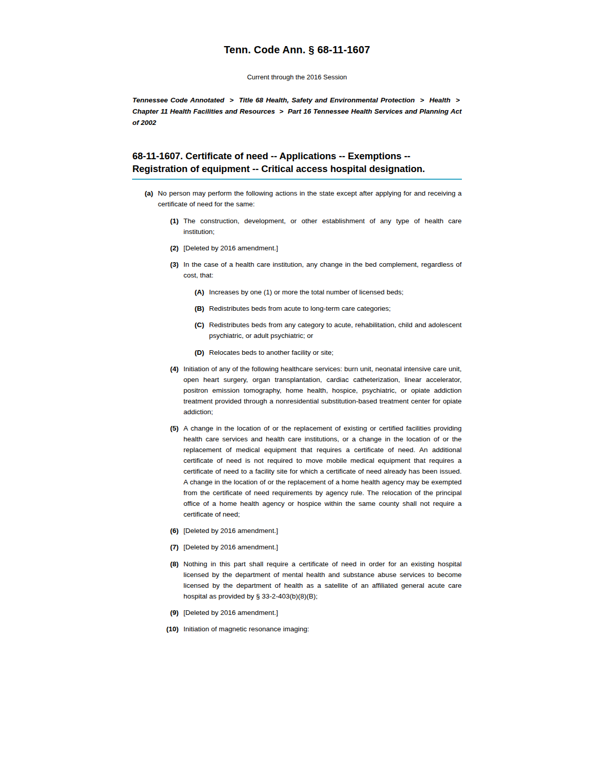Tenn. Code Ann. § 68-11-1607
Current through the 2016 Session
Tennessee Code Annotated > Title 68 Health, Safety and Environmental Protection > Health > Chapter 11 Health Facilities and Resources > Part 16 Tennessee Health Services and Planning Act of 2002
68-11-1607. Certificate of need -- Applications -- Exemptions -- Registration of equipment -- Critical access hospital designation.
(a)
No person may perform the following actions in the state except after applying for and receiving a certificate of need for the same:
(1)
The construction, development, or other establishment of any type of health care institution;
(2)
[Deleted by 2016 amendment.]
(3)
In the case of a health care institution, any change in the bed complement, regardless of cost, that:
(A)
Increases by one (1) or more the total number of licensed beds;
(B)
Redistributes beds from acute to long-term care categories;
(C)
Redistributes beds from any category to acute, rehabilitation, child and adolescent psychiatric, or adult psychiatric; or
(D)
Relocates beds to another facility or site;
(4)
Initiation of any of the following healthcare services: burn unit, neonatal intensive care unit, open heart surgery, organ transplantation, cardiac catheterization, linear accelerator, positron emission tomography, home health, hospice, psychiatric, or opiate addiction treatment provided through a nonresidential substitution-based treatment center for opiate addiction;
(5)
A change in the location of or the replacement of existing or certified facilities providing health care services and health care institutions, or a change in the location of or the replacement of medical equipment that requires a certificate of need. An additional certificate of need is not required to move mobile medical equipment that requires a certificate of need to a facility site for which a certificate of need already has been issued. A change in the location of or the replacement of a home health agency may be exempted from the certificate of need requirements by agency rule. The relocation of the principal office of a home health agency or hospice within the same county shall not require a certificate of need;
(6)
[Deleted by 2016 amendment.]
(7)
[Deleted by 2016 amendment.]
(8)
Nothing in this part shall require a certificate of need in order for an existing hospital licensed by the department of mental health and substance abuse services to become licensed by the department of health as a satellite of an affiliated general acute care hospital as provided by § 33-2-403(b)(8)(B);
(9)
[Deleted by 2016 amendment.]
(10)
Initiation of magnetic resonance imaging: